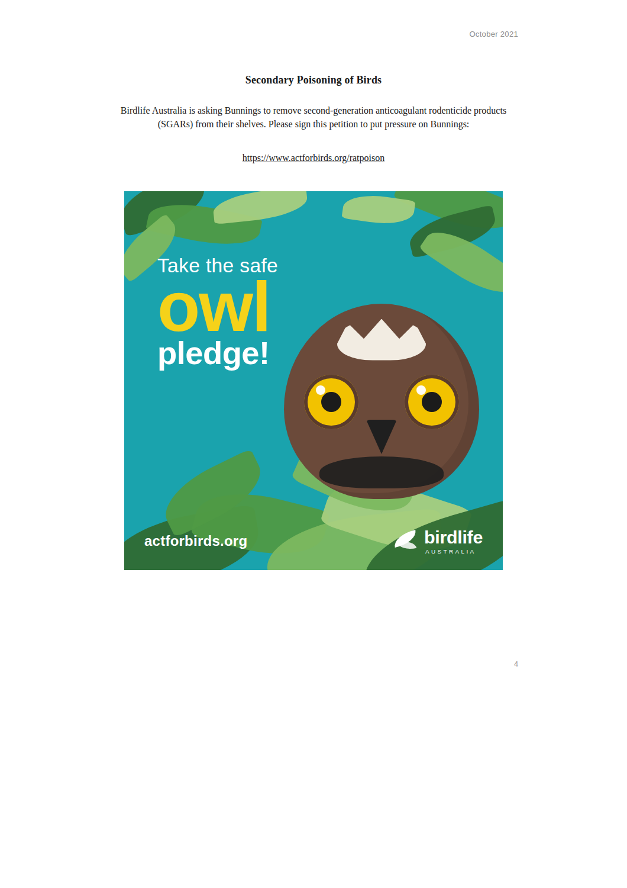October 2021
Secondary Poisoning of Birds
Birdlife Australia is asking Bunnings to remove second-generation anticoagulant rodenticide products (SGARs) from their shelves. Please sign this petition to put pressure on Bunnings:
https://www.actforbirds.org/ratpoison
Take the safe owl pledge!
actforbirds.org birdlife AUSTRALIA
4